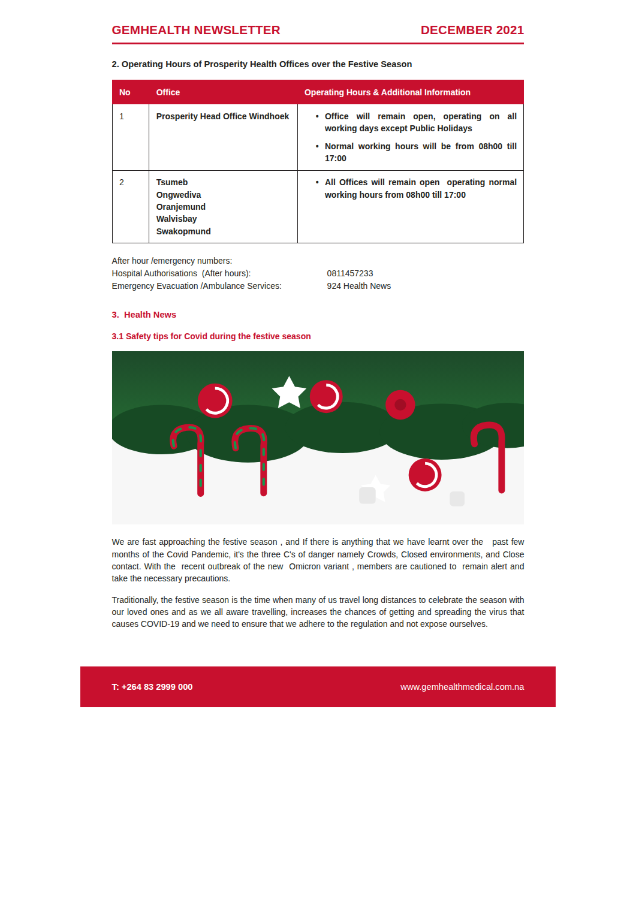GEMHEALTH NEWSLETTER
DECEMBER 2021
2. Operating Hours of Prosperity Health Offices over the Festive Season
| No | Office | Operating Hours & Additional Information |
| --- | --- | --- |
| 1 | Prosperity Head Office Windhoek | Office will remain open, operating on all working days except Public Holidays Normal working hours will be from 08h00 till 17:00 |
| 2 | Tsumeb Ongwediva Oranjemund Walvisbay Swakopmund | All Offices will remain open operating normal working hours from 08h00 till 17:00 |
After hour /emergency numbers:
Hospital Authorisations (After hours):
0811457233
Emergency Evacuation /Ambulance Services:
924 Health News
3. Health News
3.1 Safety tips for Covid during the festive season
We are fast approaching the festive season , and If there is anything that we have learnt over the past few months of the Covid Pandemic, it's the three C's of danger namely Crowds, Closed environments, and Close contact. With the recent outbreak of the new Omicron variant , members are cautioned to remain alert and take the necessary precautions.
Traditionally, the festive season is the time when many of us travel long distances to celebrate the season with our loved ones and as we all aware travelling, increases the chances of getting and spreading the virus that causes COVID-19 and we need to ensure that we adhere to the regulation and not expose ourselves.
T: +264 83 2999 000
www.gemhealthmedical.com.na